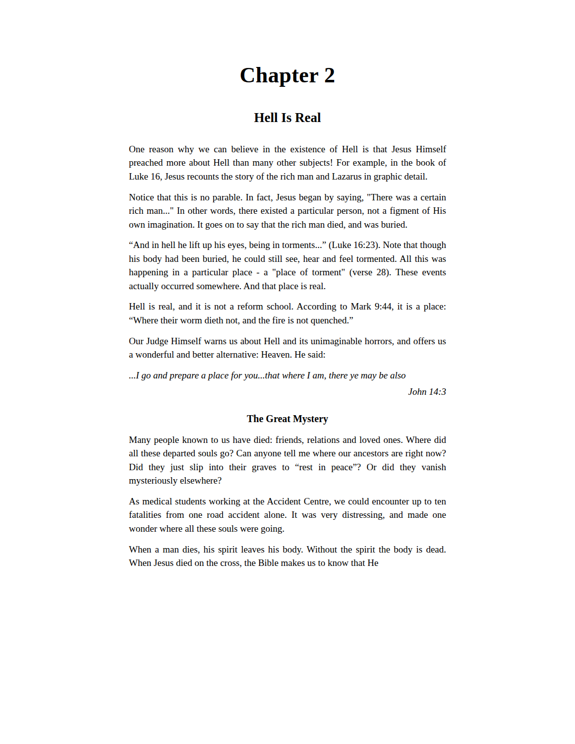Chapter 2
Hell Is Real
One reason why we can believe in the existence of Hell is that Jesus Himself preached more about Hell than many other subjects! For example, in the book of Luke 16, Jesus recounts the story of the rich man and Lazarus in graphic detail.
Notice that this is no parable. In fact, Jesus began by saying, "There was a certain rich man..." In other words, there existed a particular person, not a figment of His own imagination. It goes on to say that the rich man died, and was buried.
“And in hell he lift up his eyes, being in torments...” (Luke 16:23). Note that though his body had been buried, he could still see, hear and feel tormented. All this was happening in a particular place - a "place of torment" (verse 28). These events actually occurred somewhere. And that place is real.
Hell is real, and it is not a reform school. According to Mark 9:44, it is a place: “Where their worm dieth not, and the fire is not quenched.”
Our Judge Himself warns us about Hell and its unimaginable horrors, and offers us a wonderful and better alternative: Heaven. He said:
...I go and prepare a place for you...that where I am, there ye may be also
John 14:3
The Great Mystery
Many people known to us have died: friends, relations and loved ones. Where did all these departed souls go? Can anyone tell me where our ancestors are right now? Did they just slip into their graves to “rest in peace”? Or did they vanish mysteriously elsewhere?
As medical students working at the Accident Centre, we could encounter up to ten fatalities from one road accident alone. It was very distressing, and made one wonder where all these souls were going.
When a man dies, his spirit leaves his body. Without the spirit the body is dead. When Jesus died on the cross, the Bible makes us to know that He